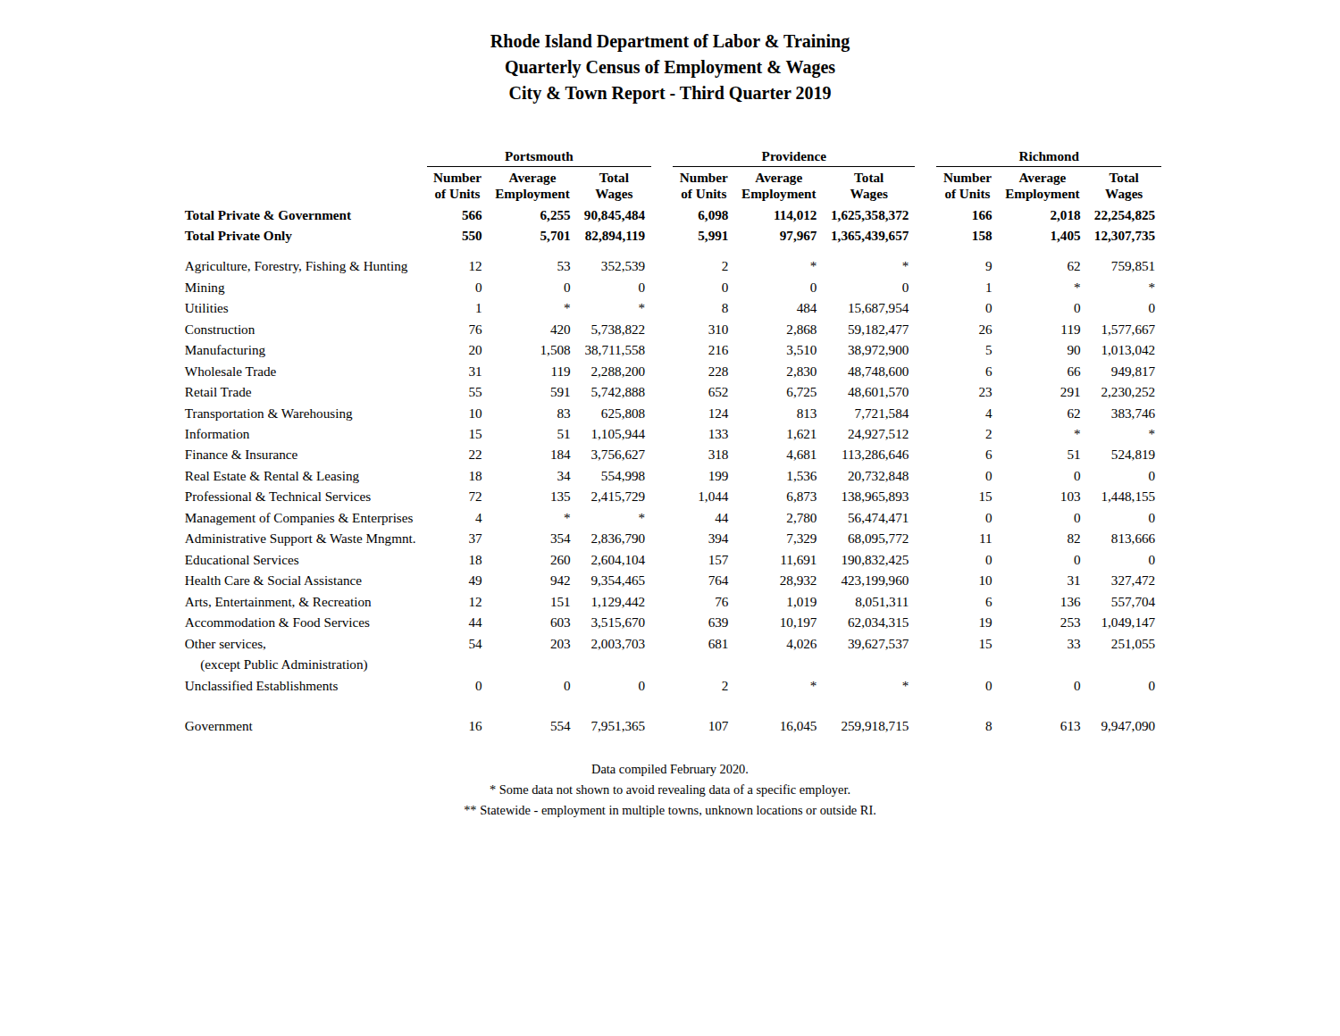Rhode Island Department of Labor & Training Quarterly Census of Employment & Wages City & Town Report - Third Quarter 2019
Quarterly Census of Employment and Wages by industry for Portsmouth, Providence, and Richmond, Third Quarter 2019
| | Portsmouth | | Providence | | Richmond |
| --- | --- | --- | --- | --- | --- |
| | Number of Units | Average Employment | Total Wages | | Number of Units | Average Employment | Total Wages | | Number of Units | Average Employment | Total Wages |
| Total Private & Government | 566 | 6,255 | 90,845,484 | | 6,098 | 114,012 | 1,625,358,372 | | 166 | 2,018 | 22,254,825 |
| Total Private Only | 550 | 5,701 | 82,894,119 | | 5,991 | 97,967 | 1,365,439,657 | | 158 | 1,405 | 12,307,735 |
| Agriculture, Forestry, Fishing & Hunting | 12 | 53 | 352,539 | | 2 | * | * | | 9 | 62 | 759,851 |
| Mining | 0 | 0 | 0 | | 0 | 0 | 0 | | 1 | * | * |
| Utilities | 1 | * | * | | 8 | 484 | 15,687,954 | | 0 | 0 | 0 |
| Construction | 76 | 420 | 5,738,822 | | 310 | 2,868 | 59,182,477 | | 26 | 119 | 1,577,667 |
| Manufacturing | 20 | 1,508 | 38,711,558 | | 216 | 3,510 | 38,972,900 | | 5 | 90 | 1,013,042 |
| Wholesale Trade | 31 | 119 | 2,288,200 | | 228 | 2,830 | 48,748,600 | | 6 | 66 | 949,817 |
| Retail Trade | 55 | 591 | 5,742,888 | | 652 | 6,725 | 48,601,570 | | 23 | 291 | 2,230,252 |
| Transportation & Warehousing | 10 | 83 | 625,808 | | 124 | 813 | 7,721,584 | | 4 | 62 | 383,746 |
| Information | 15 | 51 | 1,105,944 | | 133 | 1,621 | 24,927,512 | | 2 | * | * |
| Finance & Insurance | 22 | 184 | 3,756,627 | | 318 | 4,681 | 113,286,646 | | 6 | 51 | 524,819 |
| Real Estate & Rental & Leasing | 18 | 34 | 554,998 | | 199 | 1,536 | 20,732,848 | | 0 | 0 | 0 |
| Professional & Technical Services | 72 | 135 | 2,415,729 | | 1,044 | 6,873 | 138,965,893 | | 15 | 103 | 1,448,155 |
| Management of Companies & Enterprises | 4 | * | * | | 44 | 2,780 | 56,474,471 | | 0 | 0 | 0 |
| Administrative Support & Waste Mngmnt. | 37 | 354 | 2,836,790 | | 394 | 7,329 | 68,095,772 | | 11 | 82 | 813,666 |
| Educational Services | 18 | 260 | 2,604,104 | | 157 | 11,691 | 190,832,425 | | 0 | 0 | 0 |
| Health Care & Social Assistance | 49 | 942 | 9,354,465 | | 764 | 28,932 | 423,199,960 | | 10 | 31 | 327,472 |
| Arts, Entertainment, & Recreation | 12 | 151 | 1,129,442 | | 76 | 1,019 | 8,051,311 | | 6 | 136 | 557,704 |
| Accommodation & Food Services | 44 | 603 | 3,515,670 | | 639 | 10,197 | 62,034,315 | | 19 | 253 | 1,049,147 |
| Other services, | 54 | 203 | 2,003,703 | | 681 | 4,026 | 39,627,537 | | 15 | 33 | 251,055 |
| (except Public Administration) | | | | | | | | | | | |
| Unclassified Establishments | 0 | 0 | 0 | | 2 | * | * | | 0 | 0 | 0 |
| Government | 16 | 554 | 7,951,365 | | 107 | 16,045 | 259,918,715 | | 8 | 613 | 9,947,090 |
Data compiled February 2020.
* Some data not shown to avoid revealing data of a specific employer.
** Statewide - employment in multiple towns, unknown locations or outside RI.